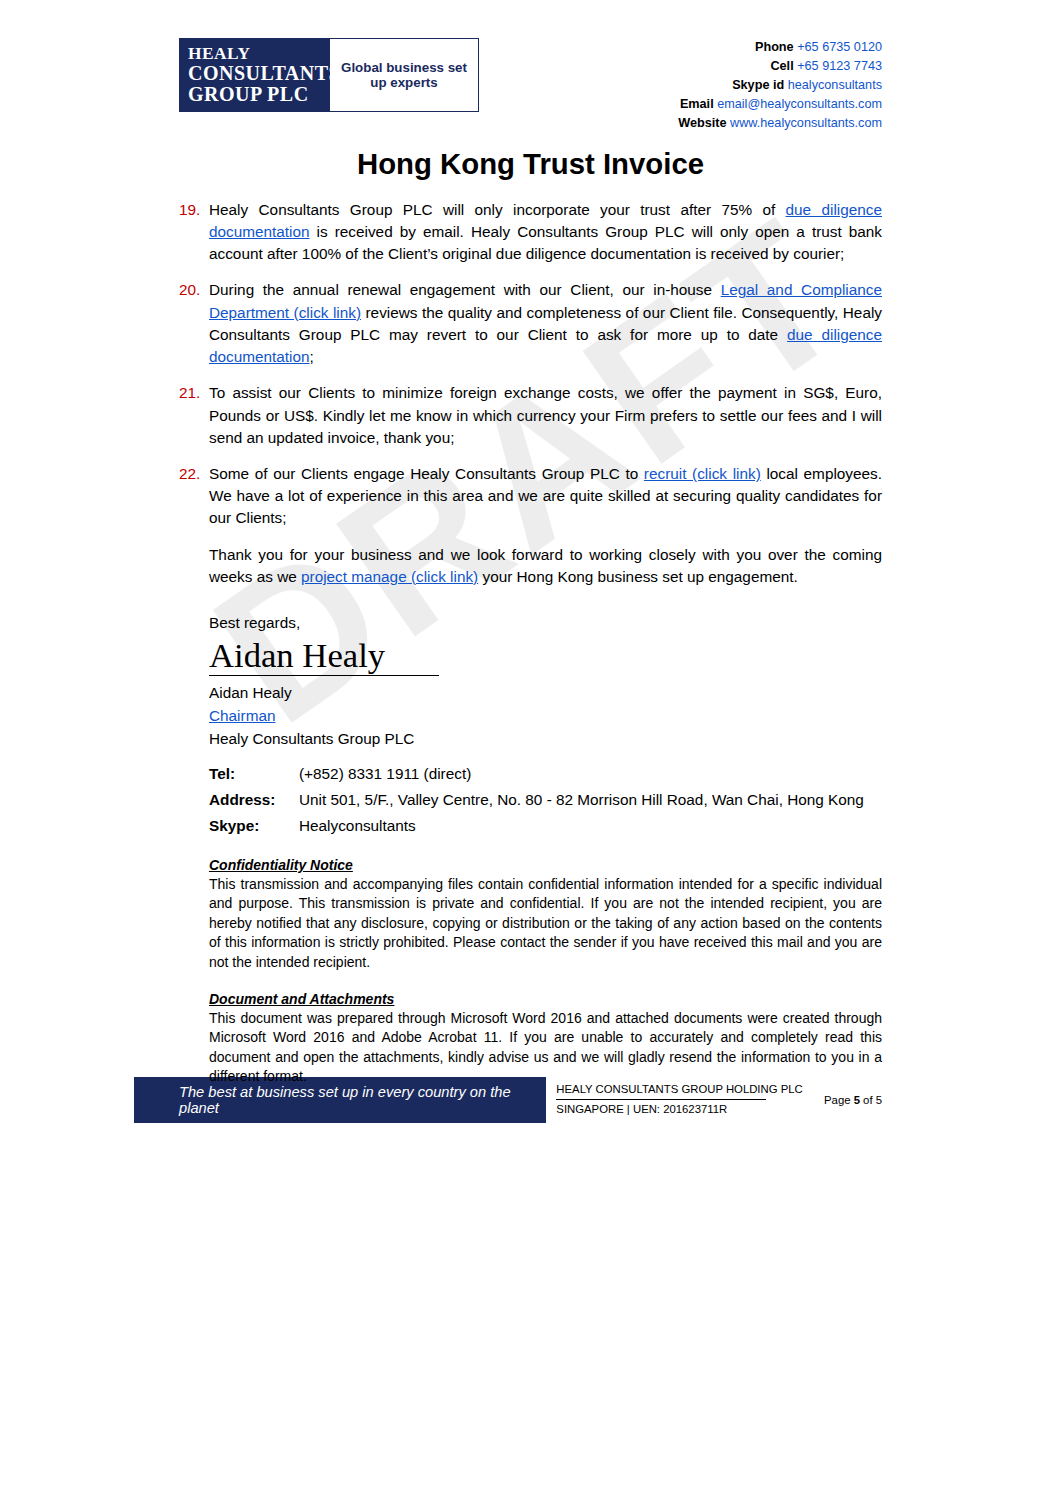DRAFT
HEALY
CONSULTANTS
GROUP PLC
Global business set up experts
Phone +65 6735 0120
Cell +65 9123 7743
Skype id healyconsultants
Email email@healyconsultants.com
Website www.healyconsultants.com
Hong Kong Trust Invoice
19. Healy Consultants Group PLC will only incorporate your trust after 75% of due diligence documentation is received by email. Healy Consultants Group PLC will only open a trust bank account after 100% of the Client’s original due diligence documentation is received by courier;
20. During the annual renewal engagement with our Client, our in-house Legal and Compliance Department (click link) reviews the quality and completeness of our Client file. Consequently, Healy Consultants Group PLC may revert to our Client to ask for more up to date due diligence documentation;
21. To assist our Clients to minimize foreign exchange costs, we offer the payment in SG$, Euro, Pounds or US$. Kindly let me know in which currency your Firm prefers to settle our fees and I will send an updated invoice, thank you;
22. Some of our Clients engage Healy Consultants Group PLC to recruit (click link) local employees. We have a lot of experience in this area and we are quite skilled at securing quality candidates for our Clients;
Thank you for your business and we look forward to working closely with you over the coming weeks as we project manage (click link) your Hong Kong business set up engagement.
Best regards,
Aidan Healy
Aidan Healy
Chairman
Healy Consultants Group PLC
| Tel: | (+852) 8331 1911 (direct) |
| Address: | Unit 501, 5/F., Valley Centre, No. 80 - 82 Morrison Hill Road, Wan Chai, Hong Kong |
| Skype: | Healyconsultants |
Confidentiality Notice
This transmission and accompanying files contain confidential information intended for a specific individual and purpose. This transmission is private and confidential. If you are not the intended recipient, you are hereby notified that any disclosure, copying or distribution or the taking of any action based on the contents of this information is strictly prohibited. Please contact the sender if you have received this mail and you are not the intended recipient.
Document and Attachments
This document was prepared through Microsoft Word 2016 and attached documents were created through Microsoft Word 2016 and Adobe Acrobat 11. If you are unable to accurately and completely read this document and open the attachments, kindly advise us and we will gladly resend the information to you in a different format.
The best at business set up in every country on the planet
HEALY CONSULTANTS GROUP HOLDING PLC
SINGAPORE | UEN: 201623711R
Page 5 of 5